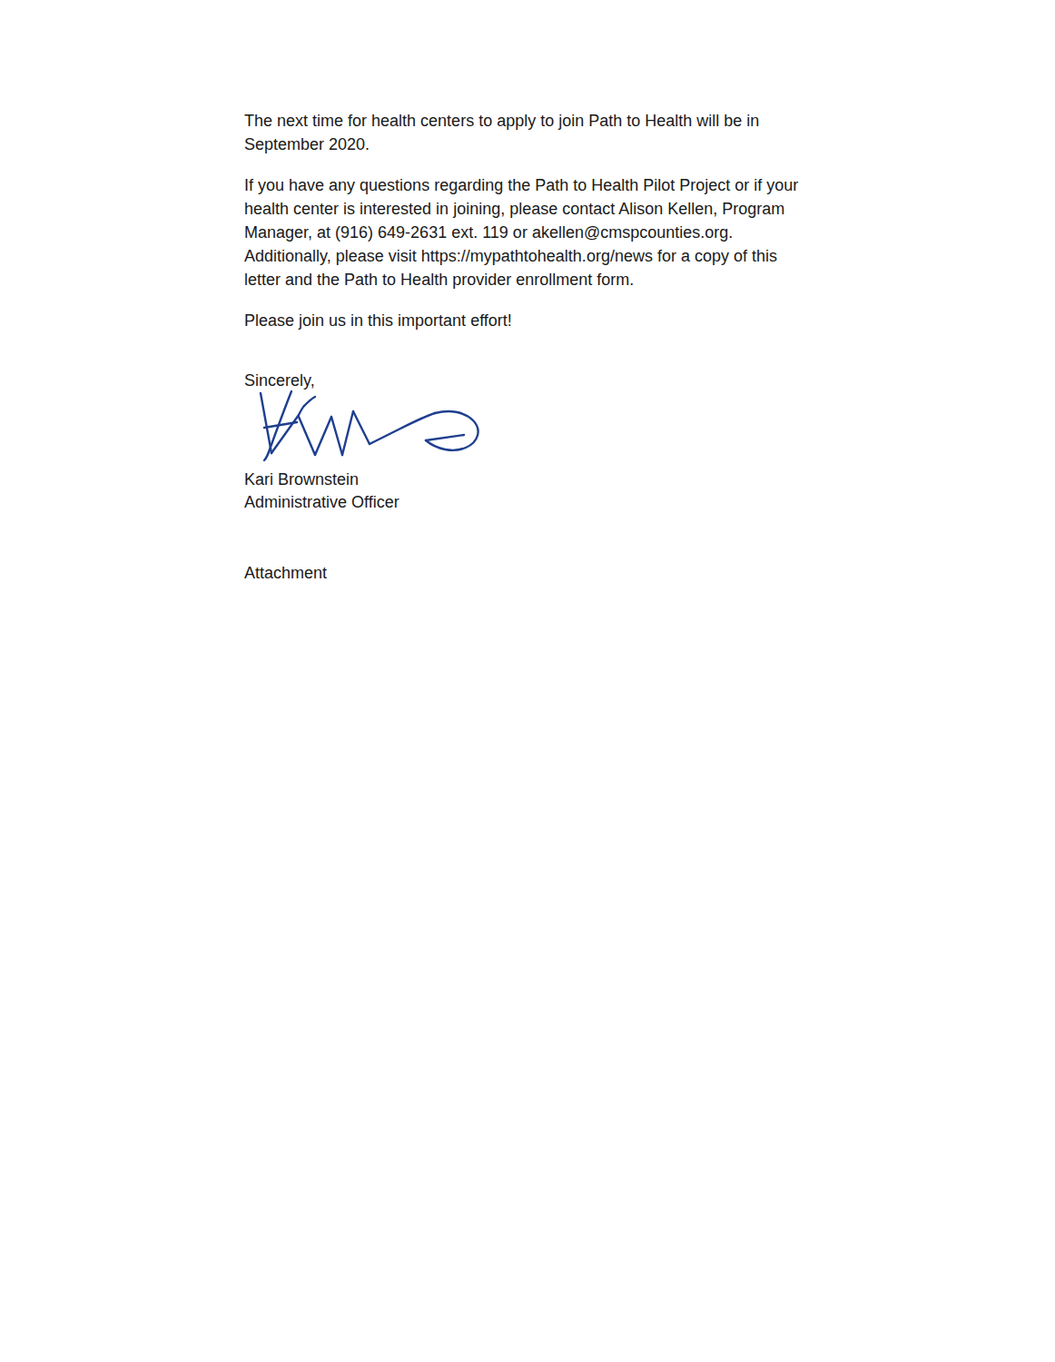The next time for health centers to apply to join Path to Health will be in September 2020.
If you have any questions regarding the Path to Health Pilot Project or if your health center is interested in joining, please contact Alison Kellen, Program Manager, at (916) 649-2631 ext. 119 or akellen@cmspcounties.org. Additionally, please visit https://mypathtohealth.org/news for a copy of this letter and the Path to Health provider enrollment form.
Please join us in this important effort!
Sincerely,
Kari Brownstein
Administrative Officer
Attachment